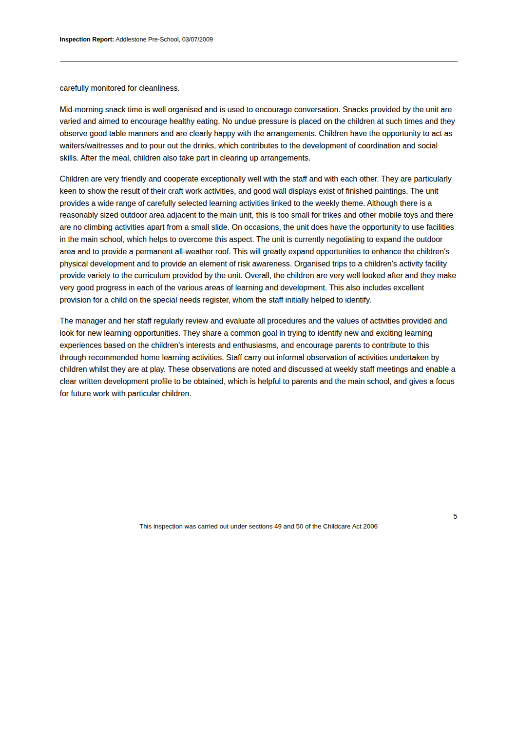Inspection Report: Addlestone Pre-School, 03/07/2009
carefully monitored for cleanliness.
Mid-morning snack time is well organised and is used to encourage conversation. Snacks provided by the unit are varied and aimed to encourage healthy eating. No undue pressure is placed on the children at such times and they observe good table manners and are clearly happy with the arrangements. Children have the opportunity to act as waiters/waitresses and to pour out the drinks, which contributes to the development of coordination and social skills. After the meal, children also take part in clearing up arrangements.
Children are very friendly and cooperate exceptionally well with the staff and with each other. They are particularly keen to show the result of their craft work activities, and good wall displays exist of finished paintings. The unit provides a wide range of carefully selected learning activities linked to the weekly theme. Although there is a reasonably sized outdoor area adjacent to the main unit, this is too small for trikes and other mobile toys and there are no climbing activities apart from a small slide. On occasions, the unit does have the opportunity to use facilities in the main school, which helps to overcome this aspect. The unit is currently negotiating to expand the outdoor area and to provide a permanent all-weather roof. This will greatly expand opportunities to enhance the children's physical development and to provide an element of risk awareness. Organised trips to a children's activity facility provide variety to the curriculum provided by the unit. Overall, the children are very well looked after and they make very good progress in each of the various areas of learning and development. This also includes excellent provision for a child on the special needs register, whom the staff initially helped to identify.
The manager and her staff regularly review and evaluate all procedures and the values of activities provided and look for new learning opportunities. They share a common goal in trying to identify new and exciting learning experiences based on the children's interests and enthusiasms, and encourage parents to contribute to this through recommended home learning activities. Staff carry out informal observation of activities undertaken by children whilst they are at play. These observations are noted and discussed at weekly staff meetings and enable a clear written development profile to be obtained, which is helpful to parents and the main school, and gives a focus for future work with particular children.
5 This inspection was carried out under sections 49 and 50 of the Childcare Act 2006